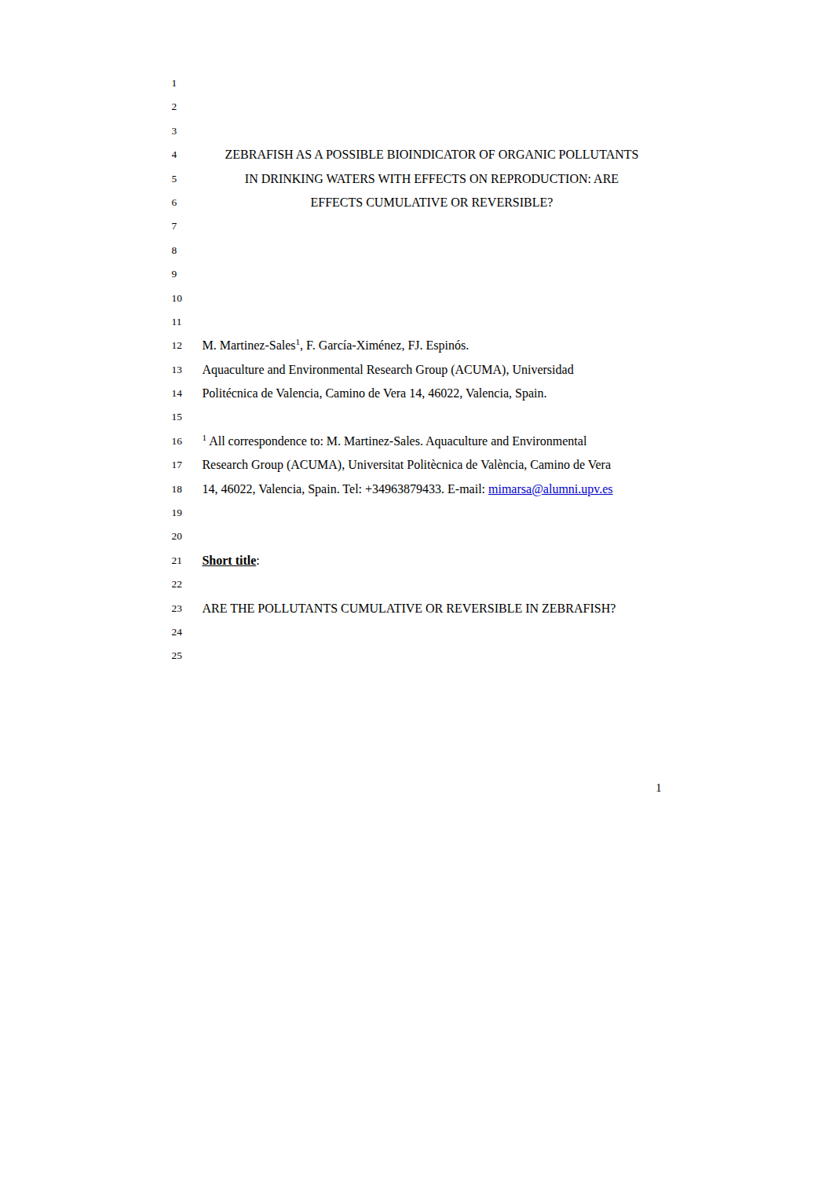1
2
3
4 ZEBRAFISH AS A POSSIBLE BIOINDICATOR OF ORGANIC POLLUTANTS
5 IN DRINKING WATERS WITH EFFECTS ON REPRODUCTION: ARE
6 EFFECTS CUMULATIVE OR REVERSIBLE?
7
8
9
10
11
12 M. Martinez-Sales1, F. García-Ximénez, FJ. Espinós.
13 Aquaculture and Environmental Research Group (ACUMA), Universidad
14 Politécnica de Valencia, Camino de Vera 14, 46022, Valencia, Spain.
15
161 All correspondence to: M. Martinez-Sales. Aquaculture and Environmental
17 Research Group (ACUMA), Universitat Politècnica de València, Camino de Vera
1814, 46022, Valencia, Spain. Tel: +34963879433. E-mail: mimarsa@alumni.upv.es
19
20
21 Short title:
22
23 ARE THE POLLUTANTS CUMULATIVE OR REVERSIBLE IN ZEBRAFISH?
24
25
1